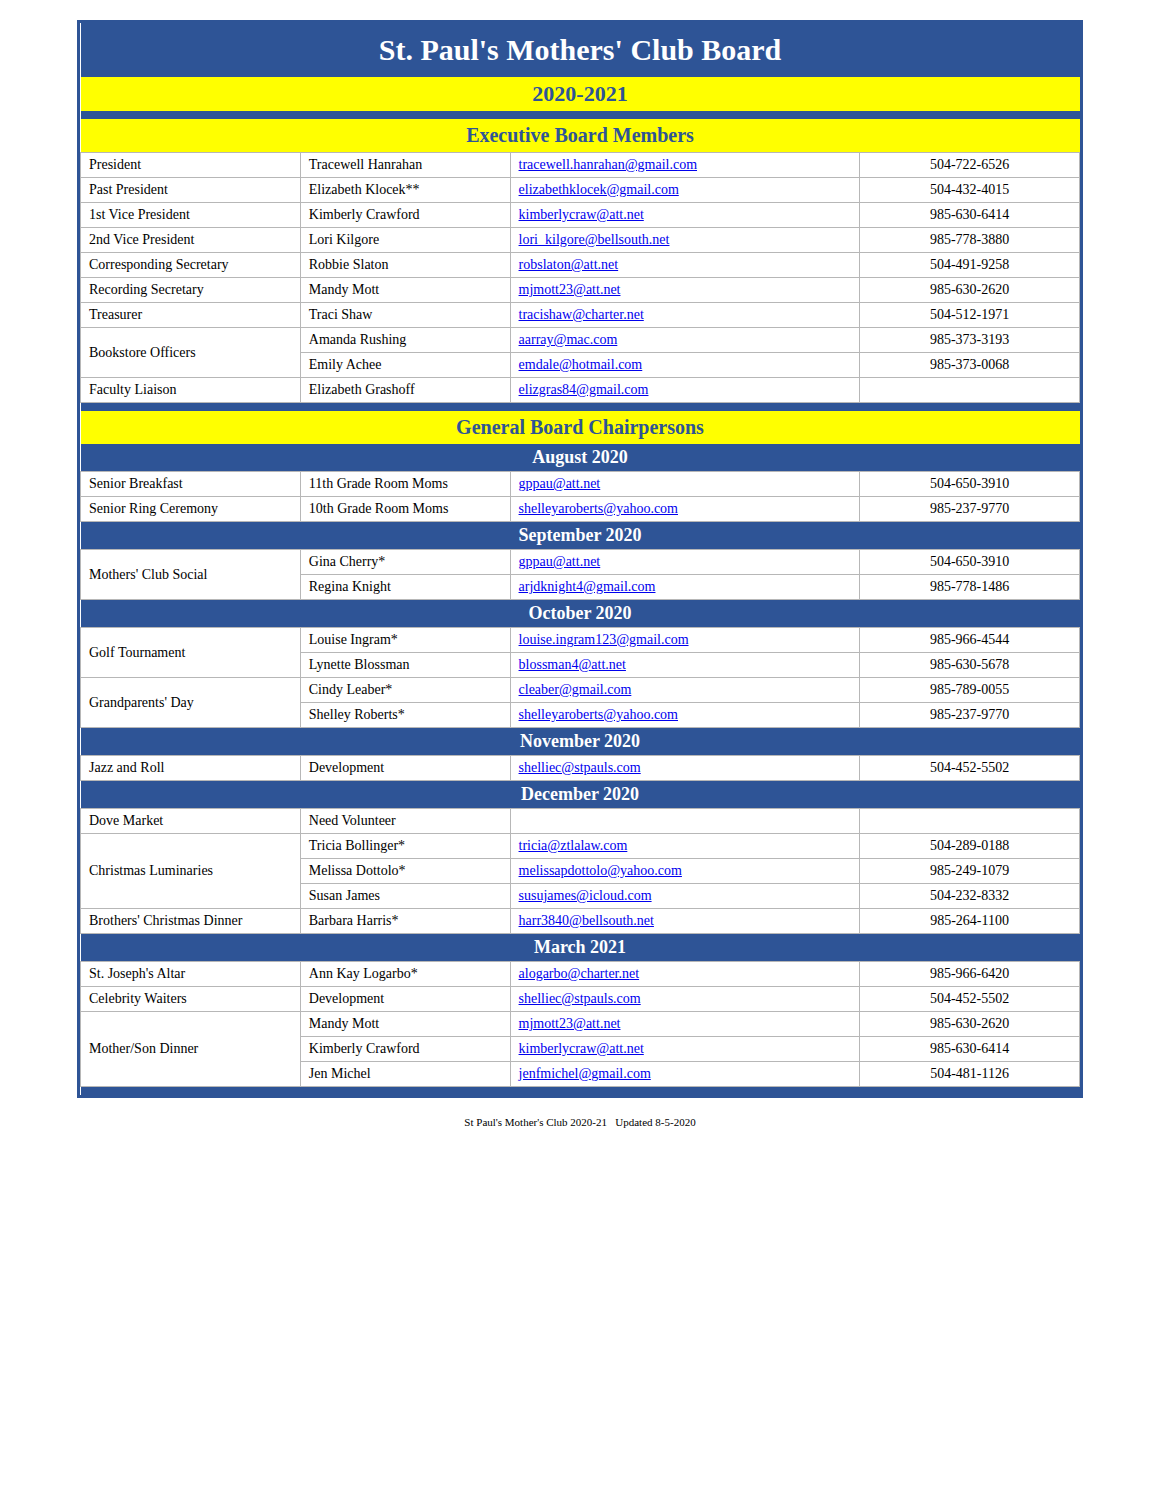| St. Paul's Mothers' Club Board |
| 2020-2021 |
| Executive Board Members |
| President | Tracewell Hanrahan | tracewell.hanrahan@gmail.com | 504-722-6526 |
| Past President | Elizabeth Klocek** | elizabethklocek@gmail.com | 504-432-4015 |
| 1st Vice President | Kimberly Crawford | kimberlycraw@att.net | 985-630-6414 |
| 2nd Vice President | Lori Kilgore | lori_kilgore@bellsouth.net | 985-778-3880 |
| Corresponding Secretary | Robbie Slaton | robslaton@att.net | 504-491-9258 |
| Recording Secretary | Mandy Mott | mjmott23@att.net | 985-630-2620 |
| Treasurer | Traci Shaw | tracishaw@charter.net | 504-512-1971 |
| Bookstore Officers | Amanda Rushing | aarray@mac.com | 985-373-3193 |
| Emily Achee | emdale@hotmail.com | 985-373-0068 |
| Faculty Liaison | Elizabeth Grashoff | elizgras84@gmail.com | |
| General Board Chairpersons |
| August 2020 |
| Senior Breakfast | 11th Grade Room Moms | gppau@att.net | 504-650-3910 |
| Senior Ring Ceremony | 10th Grade Room Moms | shelleyaroberts@yahoo.com | 985-237-9770 |
| September 2020 |
| Mothers' Club Social | Gina Cherry* | gppau@att.net | 504-650-3910 |
| Regina Knight | arjdknight4@gmail.com | 985-778-1486 |
| October 2020 |
| Golf Tournament | Louise Ingram* | louise.ingram123@gmail.com | 985-966-4544 |
| Lynette Blossman | blossman4@att.net | 985-630-5678 |
| Grandparents' Day | Cindy Leaber* | cleaber@gmail.com | 985-789-0055 |
| Shelley Roberts* | shelleyaroberts@yahoo.com | 985-237-9770 |
| November 2020 |
| Jazz and Roll | Development | shelliec@stpauls.com | 504-452-5502 |
| December 2020 |
| Dove Market | Need Volunteer | | |
| Christmas Luminaries | Tricia Bollinger* | tricia@ztlalaw.com | 504-289-0188 |
| Melissa Dottolo* | melissapdottolo@yahoo.com | 985-249-1079 |
| Susan James | susujames@icloud.com | 504-232-8332 |
| Brothers' Christmas Dinner | Barbara Harris* | harr3840@bellsouth.net | 985-264-1100 |
| March 2021 |
| St. Joseph's Altar | Ann Kay Logarbo* | alogarbo@charter.net | 985-966-6420 |
| Celebrity Waiters | Development | shelliec@stpauls.com | 504-452-5502 |
| Mother/Son Dinner | Mandy Mott | mjmott23@att.net | 985-630-2620 |
| Kimberly Crawford | kimberlycraw@att.net | 985-630-6414 |
| Jen Michel | jenfmichel@gmail.com | 504-481-1126 |
St Paul's Mother's Club 2020-21 Updated 8-5-2020